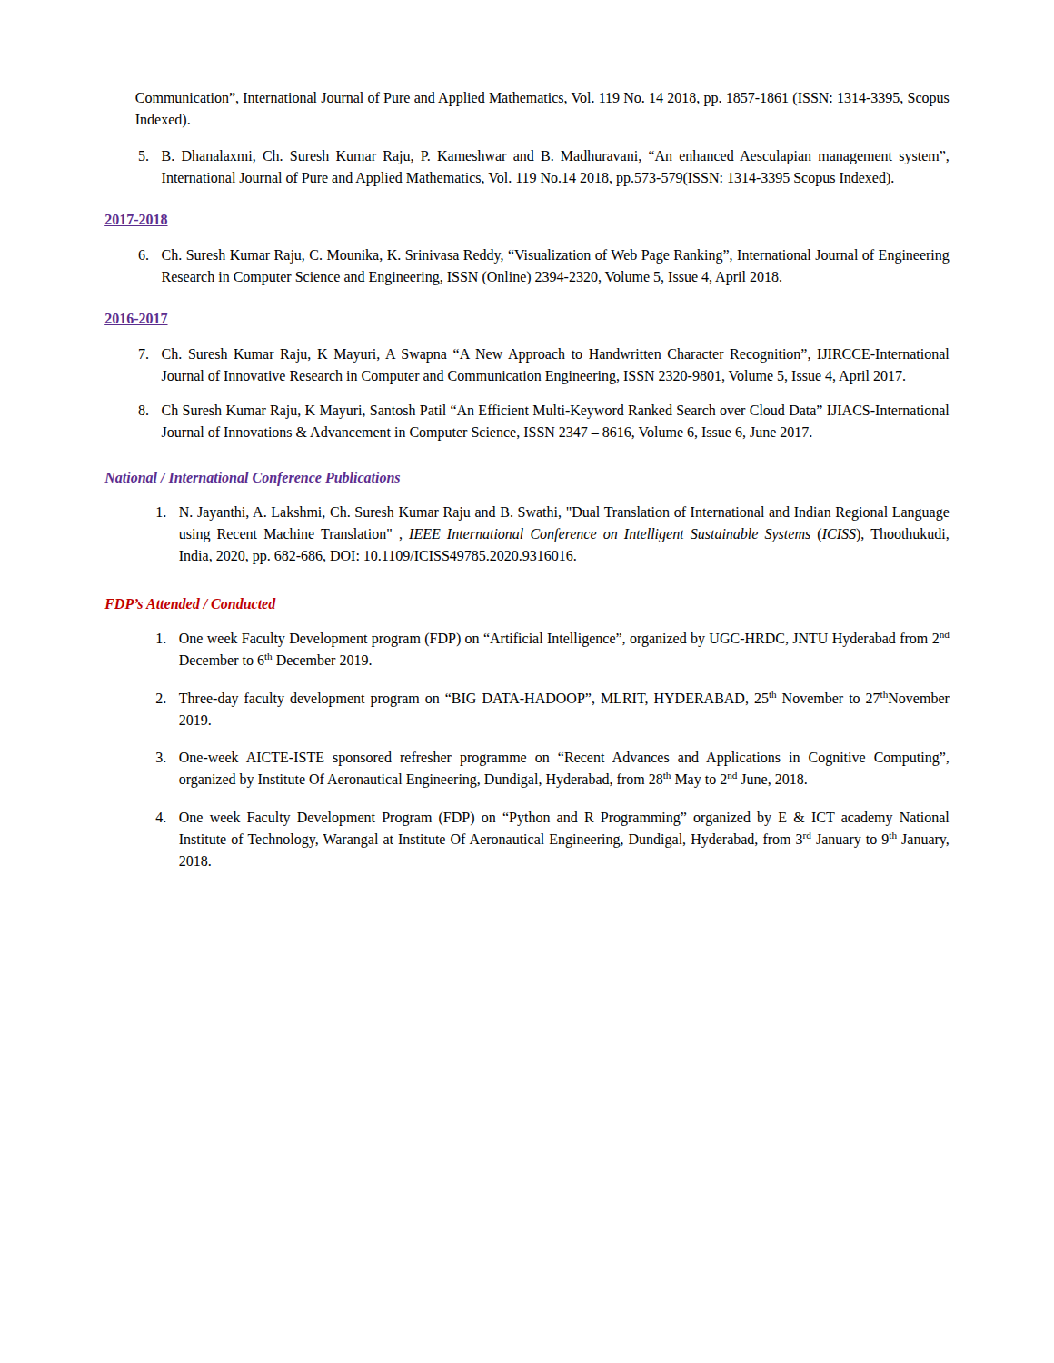Communication”, International Journal of Pure and Applied Mathematics, Vol. 119 No. 14 2018, pp. 1857-1861 (ISSN: 1314-3395, Scopus Indexed).
B. Dhanalaxmi, Ch. Suresh Kumar Raju, P. Kameshwar and B. Madhuravani, “An enhanced Aesculapian management system”, International Journal of Pure and Applied Mathematics, Vol. 119 No.14 2018, pp.573-579(ISSN: 1314-3395 Scopus Indexed).
2017-2018
Ch. Suresh Kumar Raju, C. Mounika, K. Srinivasa Reddy, “Visualization of Web Page Ranking”, International Journal of Engineering Research in Computer Science and Engineering, ISSN (Online) 2394-2320, Volume 5, Issue 4, April 2018.
2016-2017
Ch. Suresh Kumar Raju, K Mayuri, A Swapna “A New Approach to Handwritten Character Recognition”, IJIRCCE-International Journal of Innovative Research in Computer and Communication Engineering, ISSN 2320-9801, Volume 5, Issue 4, April 2017.
Ch Suresh Kumar Raju, K Mayuri, Santosh Patil “An Efficient Multi-Keyword Ranked Search over Cloud Data” IJIACS-International Journal of Innovations & Advancement in Computer Science, ISSN 2347 – 8616, Volume 6, Issue 6, June 2017.
National / International Conference Publications
N. Jayanthi, A. Lakshmi, Ch. Suresh Kumar Raju and B. Swathi, "Dual Translation of International and Indian Regional Language using Recent Machine Translation" , IEEE International Conference on Intelligent Sustainable Systems (ICISS), Thoothukudi, India, 2020, pp. 682-686, DOI: 10.1109/ICISS49785.2020.9316016.
FDP’s Attended / Conducted
One week Faculty Development program (FDP) on “Artificial Intelligence”, organized by UGC-HRDC, JNTU Hyderabad from 2nd December to 6th December 2019.
Three-day faculty development program on “BIG DATA-HADOOP”, MLRIT, HYDERABAD, 25th November to 27thNovember 2019.
One-week AICTE-ISTE sponsored refresher programme on “Recent Advances and Applications in Cognitive Computing”, organized by Institute Of Aeronautical Engineering, Dundigal, Hyderabad, from 28th May to 2nd June, 2018.
One week Faculty Development Program (FDP) on “Python and R Programming” organized by E & ICT academy National Institute of Technology, Warangal at Institute Of Aeronautical Engineering, Dundigal, Hyderabad, from 3rd January to 9th January, 2018.